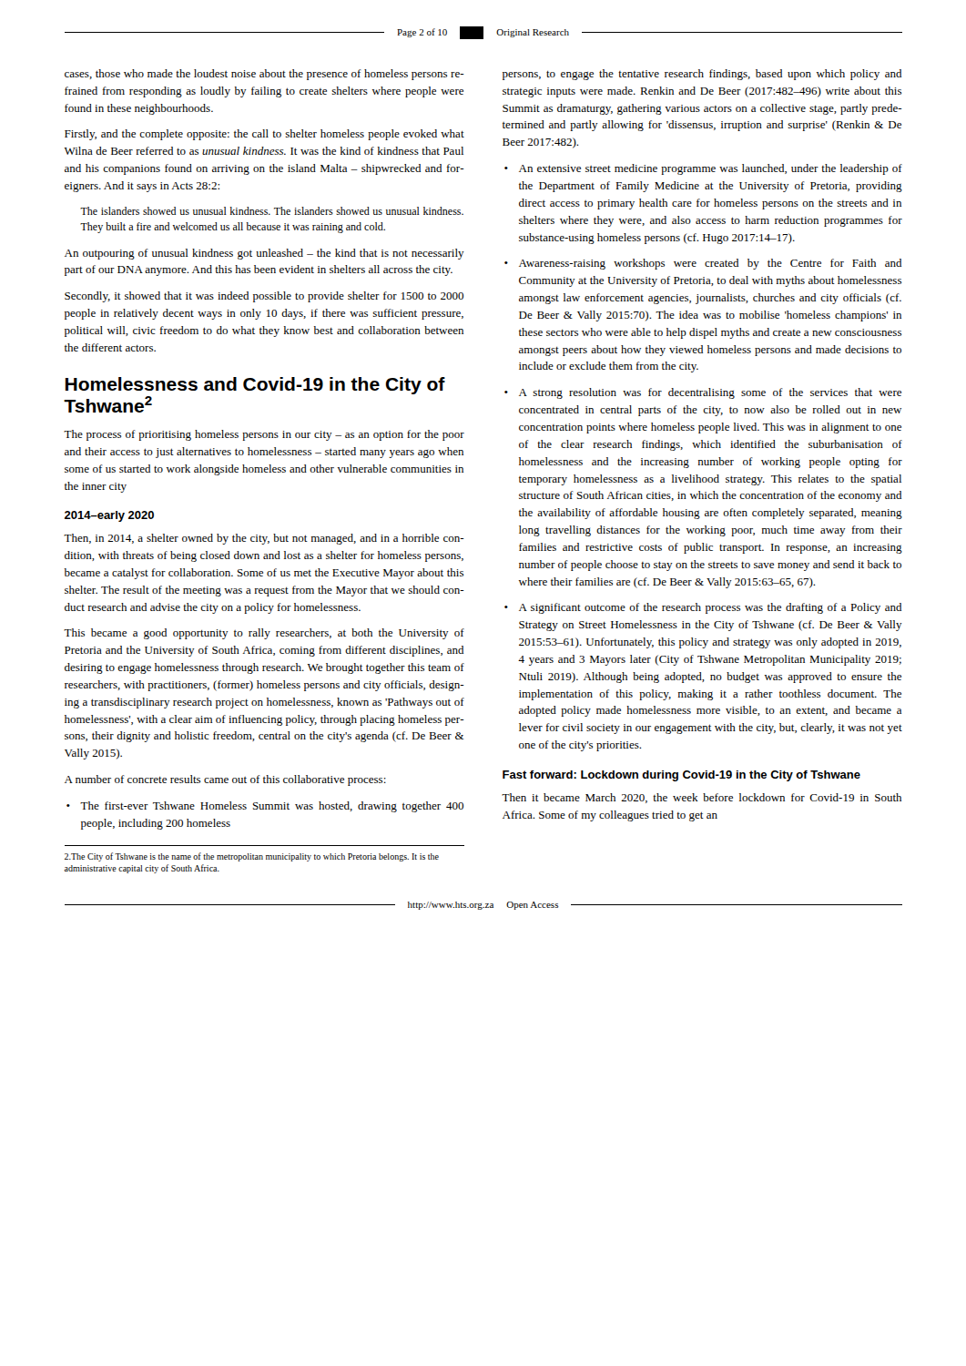Page 2 of 10
Original Research
cases, those who made the loudest noise about the presence of homeless persons refrained from responding as loudly by failing to create shelters where people were found in these neighbourhoods.
Firstly, and the complete opposite: the call to shelter homeless people evoked what Wilna de Beer referred to as unusual kindness. It was the kind of kindness that Paul and his companions found on arriving on the island Malta – shipwrecked and foreigners. And it says in Acts 28:2:
The islanders showed us unusual kindness. The islanders showed us unusual kindness. They built a fire and welcomed us all because it was raining and cold.
An outpouring of unusual kindness got unleashed – the kind that is not necessarily part of our DNA anymore. And this has been evident in shelters all across the city.
Secondly, it showed that it was indeed possible to provide shelter for 1500 to 2000 people in relatively decent ways in only 10 days, if there was sufficient pressure, political will, civic freedom to do what they know best and collaboration between the different actors.
Homelessness and Covid-19 in the City of Tshwane2
The process of prioritising homeless persons in our city – as an option for the poor and their access to just alternatives to homelessness – started many years ago when some of us started to work alongside homeless and other vulnerable communities in the inner city
2014–early 2020
Then, in 2014, a shelter owned by the city, but not managed, and in a horrible condition, with threats of being closed down and lost as a shelter for homeless persons, became a catalyst for collaboration. Some of us met the Executive Mayor about this shelter. The result of the meeting was a request from the Mayor that we should conduct research and advise the city on a policy for homelessness.
This became a good opportunity to rally researchers, at both the University of Pretoria and the University of South Africa, coming from different disciplines, and desiring to engage homelessness through research. We brought together this team of researchers, with practitioners, (former) homeless persons and city officials, designing a transdisciplinary research project on homelessness, known as 'Pathways out of homelessness', with a clear aim of influencing policy, through placing homeless persons, their dignity and holistic freedom, central on the city's agenda (cf. De Beer & Vally 2015).
A number of concrete results came out of this collaborative process:
The first-ever Tshwane Homeless Summit was hosted, drawing together 400 people, including 200 homeless
2.The City of Tshwane is the name of the metropolitan municipality to which Pretoria belongs. It is the administrative capital city of South Africa.
persons, to engage the tentative research findings, based upon which policy and strategic inputs were made. Renkin and De Beer (2017:482–496) write about this Summit as dramaturgy, gathering various actors on a collective stage, partly predetermined and partly allowing for 'dissensus, irruption and surprise' (Renkin & De Beer 2017:482).
An extensive street medicine programme was launched, under the leadership of the Department of Family Medicine at the University of Pretoria, providing direct access to primary health care for homeless persons on the streets and in shelters where they were, and also access to harm reduction programmes for substance-using homeless persons (cf. Hugo 2017:14–17).
Awareness-raising workshops were created by the Centre for Faith and Community at the University of Pretoria, to deal with myths about homelessness amongst law enforcement agencies, journalists, churches and city officials (cf. De Beer & Vally 2015:70). The idea was to mobilise 'homeless champions' in these sectors who were able to help dispel myths and create a new consciousness amongst peers about how they viewed homeless persons and made decisions to include or exclude them from the city.
A strong resolution was for decentralising some of the services that were concentrated in central parts of the city, to now also be rolled out in new concentration points where homeless people lived. This was in alignment to one of the clear research findings, which identified the suburbanisation of homelessness and the increasing number of working people opting for temporary homelessness as a livelihood strategy. This relates to the spatial structure of South African cities, in which the concentration of the economy and the availability of affordable housing are often completely separated, meaning long travelling distances for the working poor, much time away from their families and restrictive costs of public transport. In response, an increasing number of people choose to stay on the streets to save money and send it back to where their families are (cf. De Beer & Vally 2015:63–65, 67).
A significant outcome of the research process was the drafting of a Policy and Strategy on Street Homelessness in the City of Tshwane (cf. De Beer & Vally 2015:53–61). Unfortunately, this policy and strategy was only adopted in 2019, 4 years and 3 Mayors later (City of Tshwane Metropolitan Municipality 2019; Ntuli 2019). Although being adopted, no budget was approved to ensure the implementation of this policy, making it a rather toothless document. The adopted policy made homelessness more visible, to an extent, and became a lever for civil society in our engagement with the city, but, clearly, it was not yet one of the city's priorities.
Fast forward: Lockdown during Covid-19 in the City of Tshwane
Then it became March 2020, the week before lockdown for Covid-19 in South Africa. Some of my colleagues tried to get an
http://www.hts.org.za
Open Access